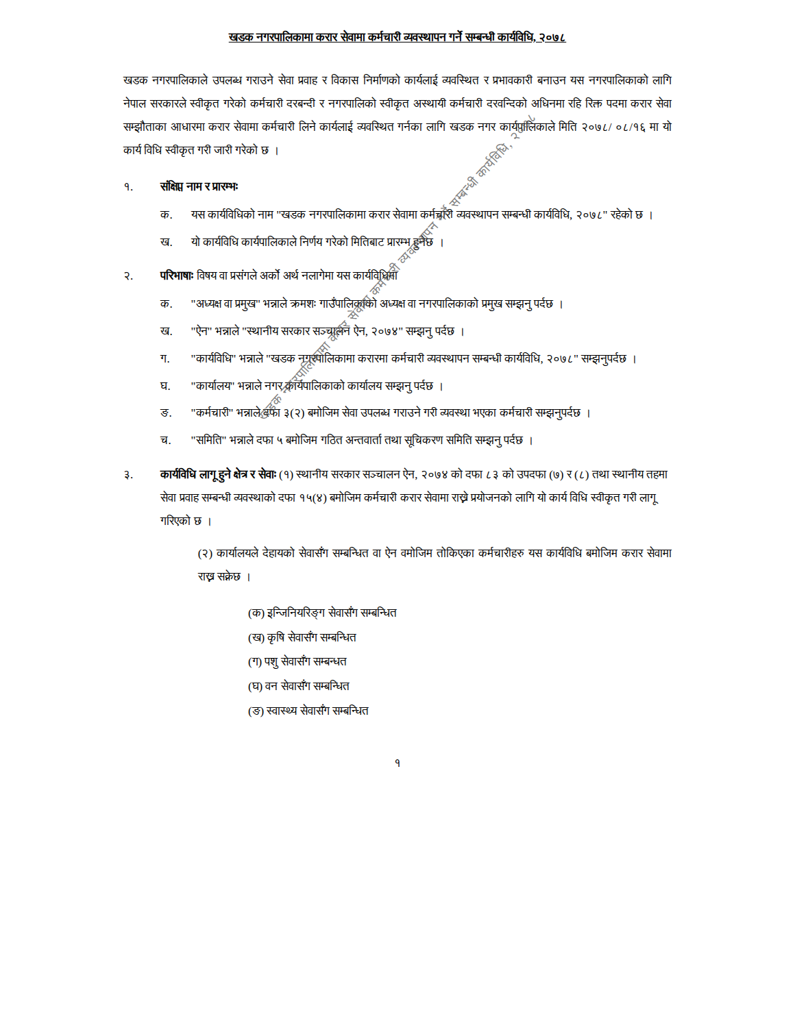खडक नगरपालिकामा करार सेवामा कर्मचारी व्यवस्थापन गर्ने सम्बन्धी कार्यविधि, २०७८
खडक नगरपालिकामा करार सेवामा कर्मचारी व्यवस्थापन गर्ने सम्बन्धी कार्यविधि, २०७८
खडक नगरपालिकाले उपलब्ध गराउने सेवा प्रवाह र विकास निर्माणको कार्यलाई व्यवस्थित र प्रभावकारी बनाउन यस नगरपालिकाको लागि नेपाल सरकारले स्वीकृत गरेको कर्मचारी दरबन्दी र नगरपालिको स्वीकृत अस्थायी कर्मचारी दरवन्दिको अधिनमा रहि रिक्त पदमा करार सेवा सम्झौताका आधारमा करार सेवामा कर्मचारी लिने कार्यलाई व्यवस्थित गर्नका लागि खडक नगर कार्यपालिकाले मिति २०७८/ ०८/१६ मा यो कार्य विधि स्वीकृत गरी जारी गरेको छ ।
संक्षिप्त नाम र प्रारम्भः
क. यस कार्यविधिको नाम "खडक नगरपालिकामा करार सेवामा कर्मचारी व्यवस्थापन सम्बन्धी कार्यविधि, २०७८" रहेको छ ।
ख. यो कार्यविधि कार्यपालिकाले निर्णय गरेको मितिबाट प्रारम्भ हुनेछ ।
परिभाषाः विषय वा प्रसंगले अर्को अर्थ नलागेमा यस कार्यविधिमा
क."अध्यक्ष वा प्रमुख" भन्नाले क्रमशः गाउँपालिकाको अध्यक्ष वा नगरपालिकाको प्रमुख सम्झनु पर्दछ ।
ख."ऐन" भन्नाले "स्थानीय सरकार सञ्चालन ऐन, २०७४" सम्झनु पर्दछ ।
ग."कार्यविधि" भन्नाले "खडक नगरपालिकामा करारमा कर्मचारी व्यवस्थापन सम्बन्धी कार्यविधि, २०७८" सम्झनुपर्दछ ।
घ."कार्यालय" भन्नाले नगर कार्यपालिकाको कार्यालय सम्झनु पर्दछ ।
ङ."कर्मचारी" भन्नाले दफा ३(२) बमोजिम सेवा उपलब्ध गराउने गरी व्यवस्था भएका कर्मचारी सम्झनुपर्दछ ।
च."समिति" भन्नाले दफा ५ बमोजिम गठित अन्तवार्ता तथा सूचिकरण समिति सम्झनु पर्दछ ।
कार्यविधि लागू हुने क्षेत्र र सेवाः (१) स्थानीय सरकार सञ्चालन ऐन, २०७४ को दफा ८३ को उपदफा (७) र (८) तथा स्थानीय तहमा सेवा प्रवाह सम्बन्धी व्यवस्थाको दफा १५(४) बमोजिम कर्मचारी करार सेवामा राख्ने प्रयोजनको लागि यो कार्य विधि स्वीकृत गरी लागू गरिएको छ ।
(२) कार्यालयले देहायको सेवासँग सम्बन्धित वा ऐन वमोजिम तोकिएका कर्मचारीहरु यस कार्यविधि बमोजिम करार सेवामा राख्न सक्नेछ ।
(क) इन्जिनियरिङ्ग सेवासँग सम्बन्धित
(ख) कृषि सेवासँग सम्बन्धित
(ग) पशु सेवासँग सम्बन्धत
(घ) वन सेवासँग सम्बन्धित
(ङ) स्वास्थ्य सेवासँग सम्बन्धित
१